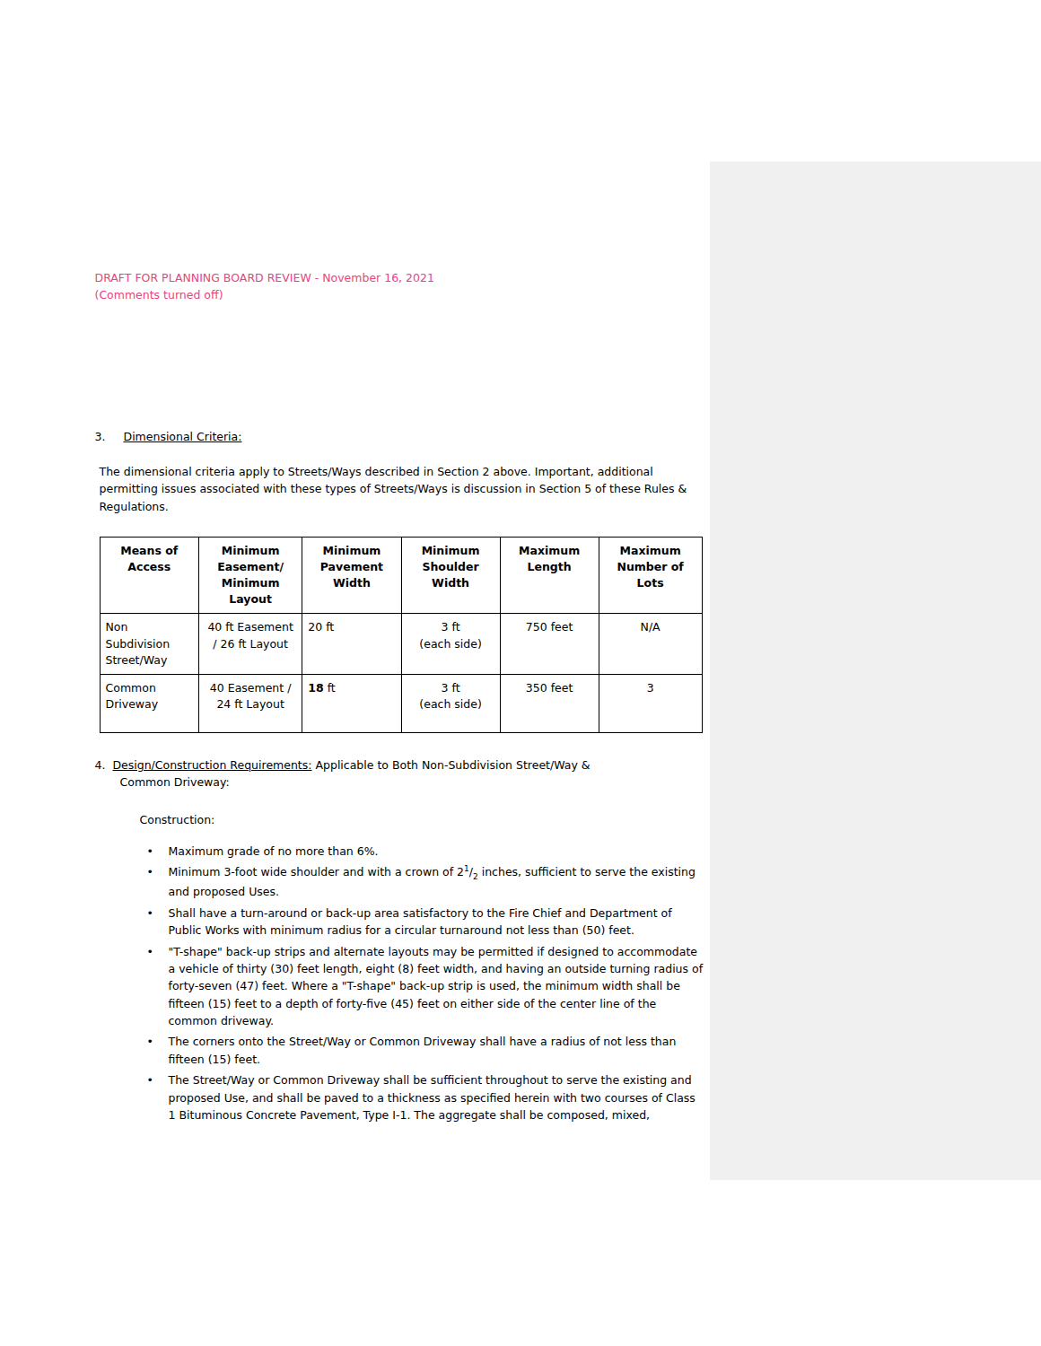DRAFT FOR PLANNING BOARD REVIEW - November 16, 2021
(Comments turned off)
3. Dimensional Criteria:
The dimensional criteria apply to Streets/Ways described in Section 2 above. Important, additional permitting issues associated with these types of Streets/Ways is discussion in Section 5 of these Rules & Regulations.
| Means of Access | Minimum Easement/ Minimum Layout | Minimum Pavement Width | Minimum Shoulder Width | Maximum Length | Maximum Number of Lots |
| --- | --- | --- | --- | --- | --- |
| Non Subdivision Street/Way | 40 ft Easement / 26 ft Layout | 20 ft | 3 ft (each side) | 750 feet | N/A |
| Common Driveway | 40 Easement / 24 ft Layout | 18 ft | 3 ft (each side) | 350 feet | 3 |
4. Design/Construction Requirements: Applicable to Both Non-Subdivision Street/Way &
Common Driveway:
Construction:
Maximum grade of no more than 6%.
Minimum 3-foot wide shoulder and with a crown of 21/2 inches, sufficient to serve the existing and proposed Uses.
Shall have a turn-around or back-up area satisfactory to the Fire Chief and Department of Public Works with minimum radius for a circular turnaround not less than (50) feet.
"T-shape" back-up strips and alternate layouts may be permitted if designed to accommodate a vehicle of thirty (30) feet length, eight (8) feet width, and having an outside turning radius of forty-seven (47) feet. Where a "T-shape" back-up strip is used, the minimum width shall be fifteen (15) feet to a depth of forty-five (45) feet on either side of the center line of the common driveway.
The corners onto the Street/Way or Common Driveway shall have a radius of not less than fifteen (15) feet.
The Street/Way or Common Driveway shall be sufficient throughout to serve the existing and proposed Use, and shall be paved to a thickness as specified herein with two courses of Class 1 Bituminous Concrete Pavement, Type I-1. The aggregate shall be composed, mixed,